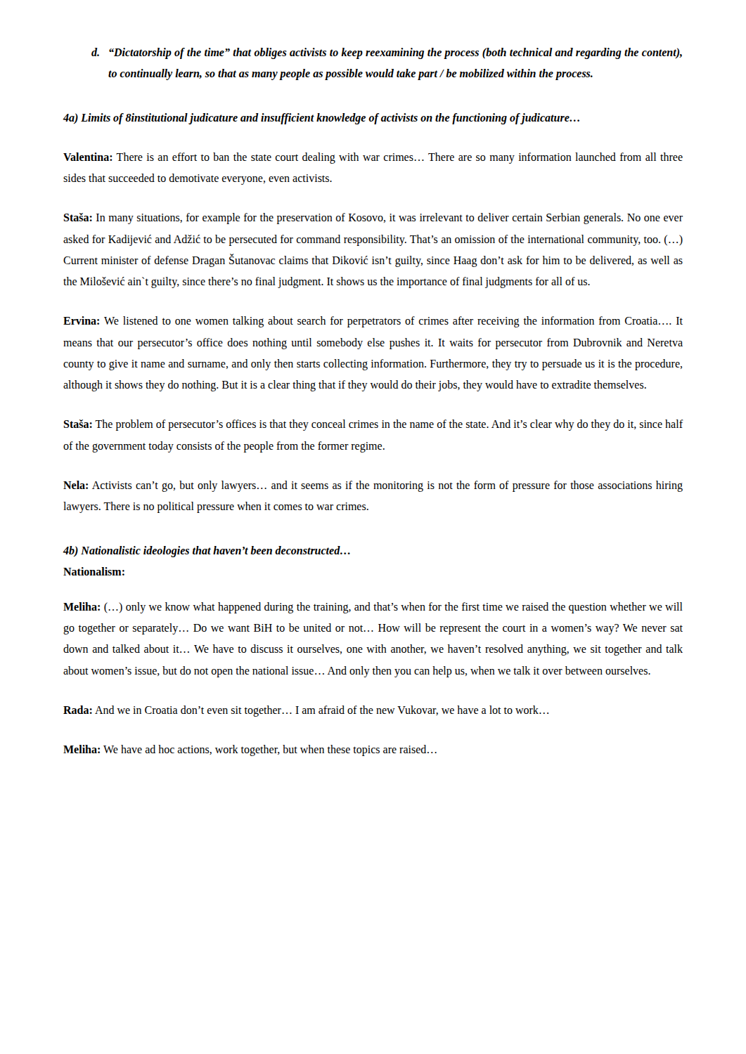“Dictatorship of the time” that obliges activists to keep reexamining the process (both technical and regarding the content), to continually learn, so that as many people as possible would take part / be mobilized within the process.
4a) Limits of 8institutional judicature and insufficient knowledge of activists on the functioning of judicature…
Valentina: There is an effort to ban the state court dealing with war crimes… There are so many information launched from all three sides that succeeded to demotivate everyone, even activists.
Staša: In many situations, for example for the preservation of Kosovo, it was irrelevant to deliver certain Serbian generals. No one ever asked for Kadijević and Adžić to be persecuted for command responsibility. That’s an omission of the international community, too. (…) Current minister of defense Dragan Šutanovac claims that Diković isn’t guilty, since Haag don’t ask for him to be delivered, as well as the Milošević ain`t guilty, since there’s no final judgment. It shows us the importance of final judgments for all of us.
Ervina: We listened to one women talking about search for perpetrators of crimes after receiving the information from Croatia…. It means that our persecutor’s office does nothing until somebody else pushes it. It waits for persecutor from Dubrovnik and Neretva county to give it name and surname, and only then starts collecting information. Furthermore, they try to persuade us it is the procedure, although it shows they do nothing. But it is a clear thing that if they would do their jobs, they would have to extradite themselves.
Staša: The problem of persecutor’s offices is that they conceal crimes in the name of the state. And it’s clear why do they do it, since half of the government today consists of the people from the former regime.
Nela: Activists can’t go, but only lawyers… and it seems as if the monitoring is not the form of pressure for those associations hiring lawyers. There is no political pressure when it comes to war crimes.
4b) Nationalistic ideologies that haven’t been deconstructed…
Nationalism:
Meliha: (…) only we know what happened during the training, and that’s when for the first time we raised the question whether we will go together or separately… Do we want BiH to be united or not… How will be represent the court in a women’s way? We never sat down and talked about it… We have to discuss it ourselves, one with another, we haven’t resolved anything, we sit together and talk about women’s issue, but do not open the national issue… And only then you can help us, when we talk it over between ourselves.
Rada: And we in Croatia don’t even sit together… I am afraid of the new Vukovar, we have a lot to work…
Meliha: We have ad hoc actions, work together, but when these topics are raised…